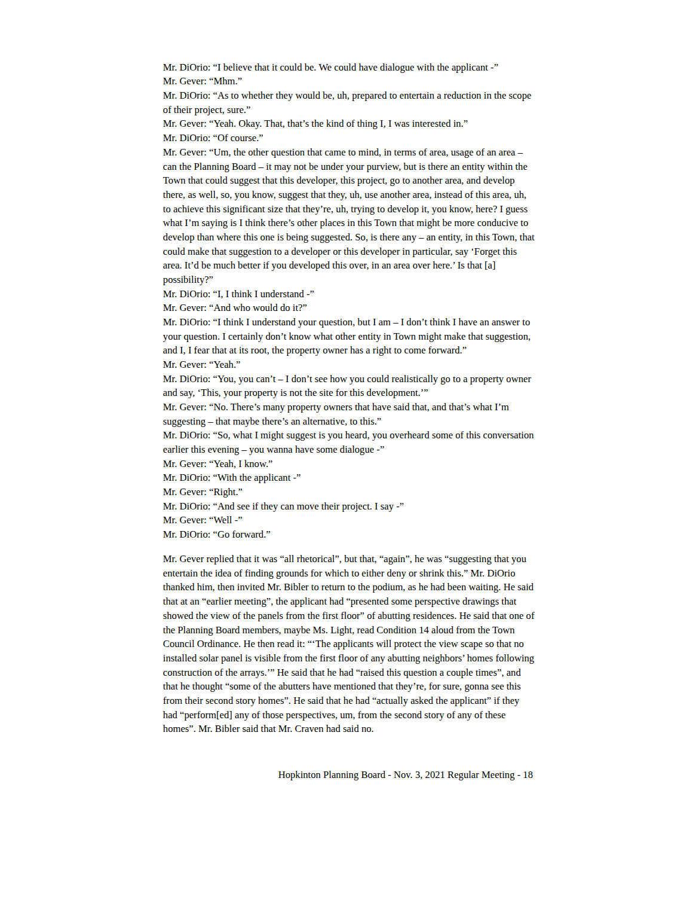Mr. DiOrio: “I believe that it could be. We could have dialogue with the applicant -”
Mr. Gever: “Mhm.”
Mr. DiOrio: “As to whether they would be, uh, prepared to entertain a reduction in the scope of their project, sure.”
Mr. Gever: “Yeah. Okay. That, that’s the kind of thing I, I was interested in.”
Mr. DiOrio: “Of course.”
Mr. Gever: “Um, the other question that came to mind, in terms of area, usage of an area – can the Planning Board – it may not be under your purview, but is there an entity within the Town that could suggest that this developer, this project, go to another area, and develop there, as well, so, you know, suggest that they, uh, use another area, instead of this area, uh, to achieve this significant size that they’re, uh, trying to develop it, you know, here? I guess what I’m saying is I think there’s other places in this Town that might be more conducive to develop than where this one is being suggested. So, is there any – an entity, in this Town, that could make that suggestion to a developer or this developer in particular, say ‘Forget this area. It’d be much better if you developed this over, in an area over here.’ Is that [a] possibility?”
Mr. DiOrio: “I, I think I understand -”
Mr. Gever: “And who would do it?”
Mr. DiOrio: “I think I understand your question, but I am – I don’t think I have an answer to your question. I certainly don’t know what other entity in Town might make that suggestion, and I, I fear that at its root, the property owner has a right to come forward.”
Mr. Gever: “Yeah.”
Mr. DiOrio: “You, you can’t – I don’t see how you could realistically go to a property owner and say, ‘This, your property is not the site for this development.’”
Mr. Gever: “No. There’s many property owners that have said that, and that’s what I’m suggesting – that maybe there’s an alternative, to this.”
Mr. DiOrio: “So, what I might suggest is you heard, you overheard some of this conversation earlier this evening – you wanna have some dialogue -”
Mr. Gever: “Yeah, I know.”
Mr. DiOrio: “With the applicant -”
Mr. Gever: “Right.”
Mr. DiOrio: “And see if they can move their project. I say -”
Mr. Gever: “Well -”
Mr. DiOrio: “Go forward.”
Mr. Gever replied that it was “all rhetorical”, but that, “again”, he was “suggesting that you entertain the idea of finding grounds for which to either deny or shrink this.” Mr. DiOrio thanked him, then invited Mr. Bibler to return to the podium, as he had been waiting. He said that at an “earlier meeting”, the applicant had “presented some perspective drawings that showed the view of the panels from the first floor” of abutting residences. He said that one of the Planning Board members, maybe Ms. Light, read Condition 14 aloud from the Town Council Ordinance. He then read it: “‘The applicants will protect the view scape so that no installed solar panel is visible from the first floor of any abutting neighbors’ homes following construction of the arrays.’” He said that he had “raised this question a couple times”, and that he thought “some of the abutters have mentioned that they’re, for sure, gonna see this from their second story homes”. He said that he had “actually asked the applicant” if they had “perform[ed] any of those perspectives, um, from the second story of any of these homes”. Mr. Bibler said that Mr. Craven had said no.
Hopkinton Planning Board - Nov. 3, 2021 Regular Meeting - 18